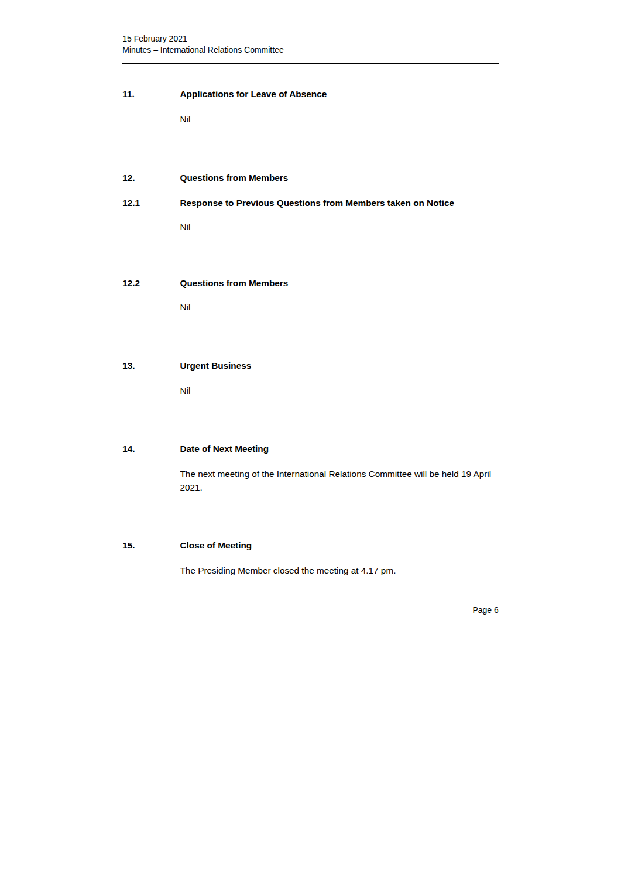15 February 2021
Minutes – International Relations Committee
11. Applications for Leave of Absence
Nil
12. Questions from Members
12.1 Response to Previous Questions from Members taken on Notice
Nil
12.2 Questions from Members
Nil
13. Urgent Business
Nil
14. Date of Next Meeting
The next meeting of the International Relations Committee will be held 19 April 2021.
15. Close of Meeting
The Presiding Member closed the meeting at 4.17 pm.
Page 6